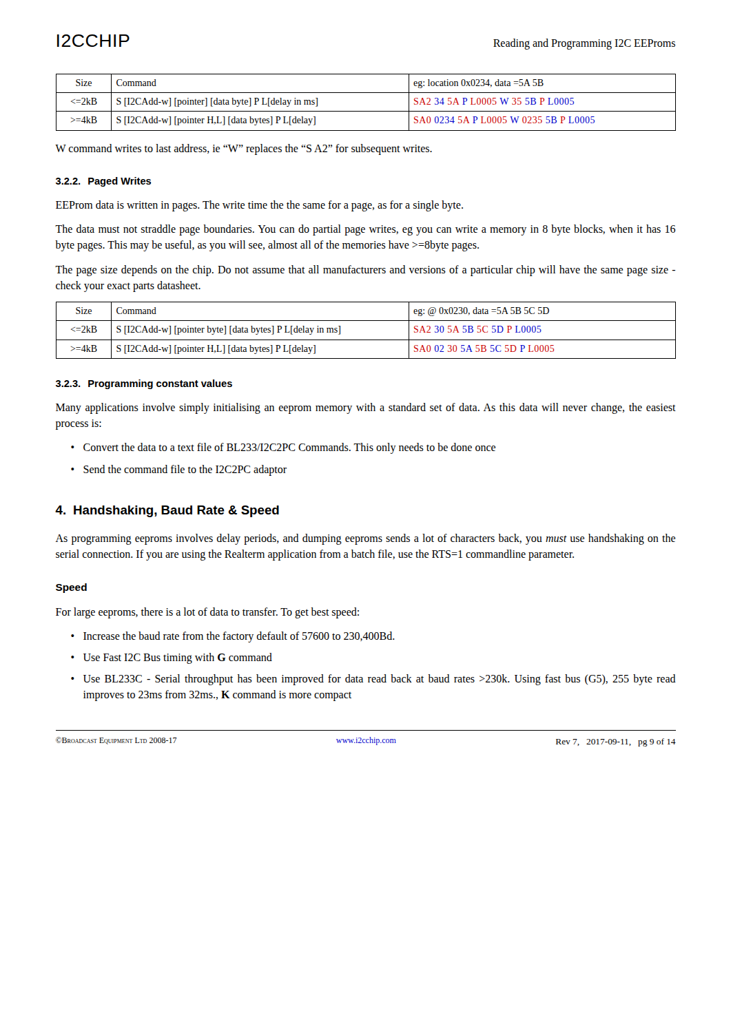I2CCHIP
Reading and Programming I2C EEProms
| Size | Command | eg: location 0x0234, data =5A 5B |
| --- | --- | --- |
| <=2kB | S [I2CAdd-w] [pointer] [data byte] P L[delay in ms] | SA2 34 5A P L0005 W 35 5B P L0005 |
| >=4kB | S [I2CAdd-w] [pointer H,L] [data bytes] P L[delay] | SA0 0234 5A P L0005 W 0235 5B P L0005 |
W command writes to last address, ie “W” replaces the “S A2” for subsequent writes.
3.2.2. Paged Writes
EEProm data is written in pages. The write time the the same for a page, as for a single byte.
The data must not straddle page boundaries. You can do partial page writes, eg you can write a memory in 8 byte blocks, when it has 16 byte pages. This may be useful, as you will see, almost all of the memories have >=8byte pages.
The page size depends on the chip. Do not assume that all manufacturers and versions of a particular chip will have the same page size - check your exact parts datasheet.
| Size | Command | eg: @ 0x0230, data =5A 5B 5C 5D |
| --- | --- | --- |
| <=2kB | S [I2CAdd-w] [pointer byte] [data bytes] P L[delay in ms] | SA2 30 5A 5B 5C 5D P L0005 |
| >=4kB | S [I2CAdd-w] [pointer H,L] [data bytes] P L[delay] | SA0 02 30 5A 5B 5C 5D P L0005 |
3.2.3. Programming constant values
Many applications involve simply initialising an eeprom memory with a standard set of data. As this data will never change, the easiest process is:
Convert the data to a text file of BL233/I2C2PC Commands. This only needs to be done once
Send the command file to the I2C2PC adaptor
4. Handshaking, Baud Rate & Speed
As programming eeproms involves delay periods, and dumping eeproms sends a lot of characters back, you must use handshaking on the serial connection. If you are using the Realterm application from a batch file, use the RTS=1 commandline parameter.
Speed
For large eeproms, there is a lot of data to transfer. To get best speed:
Increase the baud rate from the factory default of 57600 to 230,400Bd.
Use Fast I2C Bus timing with G command
Use BL233C - Serial throughput has been improved for data read back at baud rates >230k. Using fast bus (G5), 255 byte read improves to 23ms from 32ms., K command is more compact
©Broadcast Equipment Ltd 2008-17
www.i2cchip.com
Rev 7, 2017-09-11, pg 9 of 14